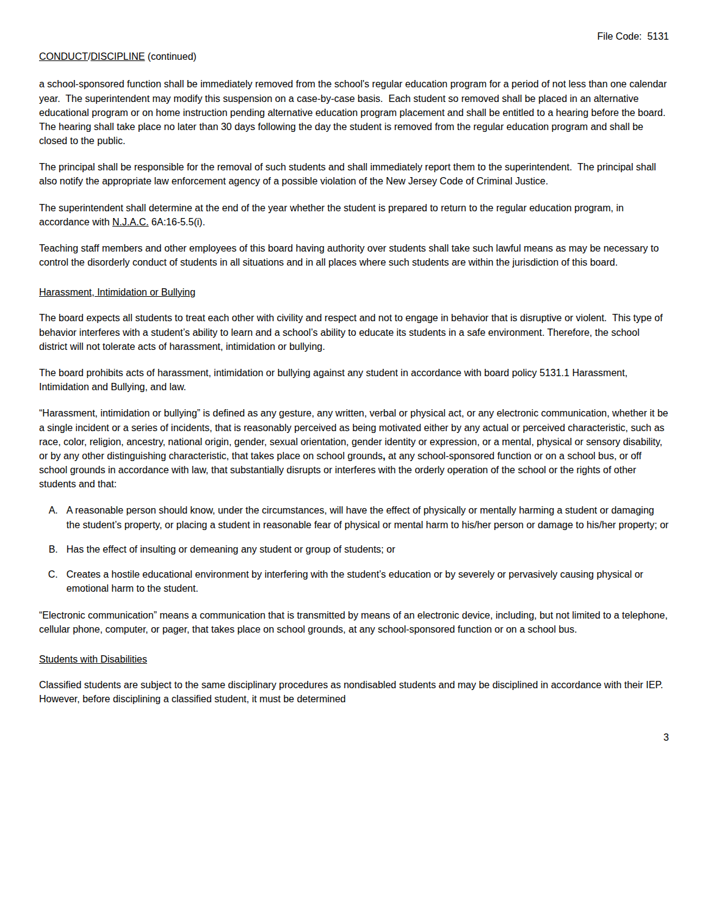File Code: 5131
CONDUCT/DISCIPLINE (continued)
a school-sponsored function shall be immediately removed from the school's regular education program for a period of not less than one calendar year. The superintendent may modify this suspension on a case-by-case basis. Each student so removed shall be placed in an alternative educational program or on home instruction pending alternative education program placement and shall be entitled to a hearing before the board. The hearing shall take place no later than 30 days following the day the student is removed from the regular education program and shall be closed to the public.
The principal shall be responsible for the removal of such students and shall immediately report them to the superintendent. The principal shall also notify the appropriate law enforcement agency of a possible violation of the New Jersey Code of Criminal Justice.
The superintendent shall determine at the end of the year whether the student is prepared to return to the regular education program, in accordance with N.J.A.C. 6A:16-5.5(i).
Teaching staff members and other employees of this board having authority over students shall take such lawful means as may be necessary to control the disorderly conduct of students in all situations and in all places where such students are within the jurisdiction of this board.
Harassment, Intimidation or Bullying
The board expects all students to treat each other with civility and respect and not to engage in behavior that is disruptive or violent. This type of behavior interferes with a student’s ability to learn and a school’s ability to educate its students in a safe environment. Therefore, the school district will not tolerate acts of harassment, intimidation or bullying.
The board prohibits acts of harassment, intimidation or bullying against any student in accordance with board policy 5131.1 Harassment, Intimidation and Bullying, and law.
“Harassment, intimidation or bullying” is defined as any gesture, any written, verbal or physical act, or any electronic communication, whether it be a single incident or a series of incidents, that is reasonably perceived as being motivated either by any actual or perceived characteristic, such as race, color, religion, ancestry, national origin, gender, sexual orientation, gender identity or expression, or a mental, physical or sensory disability, or by any other distinguishing characteristic, that takes place on school grounds, at any school-sponsored function or on a school bus, or off school grounds in accordance with law, that substantially disrupts or interferes with the orderly operation of the school or the rights of other students and that:
A reasonable person should know, under the circumstances, will have the effect of physically or mentally harming a student or damaging the student’s property, or placing a student in reasonable fear of physical or mental harm to his/her person or damage to his/her property; or
Has the effect of insulting or demeaning any student or group of students; or
Creates a hostile educational environment by interfering with the student’s education or by severely or pervasively causing physical or emotional harm to the student.
“Electronic communication” means a communication that is transmitted by means of an electronic device, including, but not limited to a telephone, cellular phone, computer, or pager, that takes place on school grounds, at any school-sponsored function or on a school bus.
Students with Disabilities
Classified students are subject to the same disciplinary procedures as nondisabled students and may be disciplined in accordance with their IEP. However, before disciplining a classified student, it must be determined
3